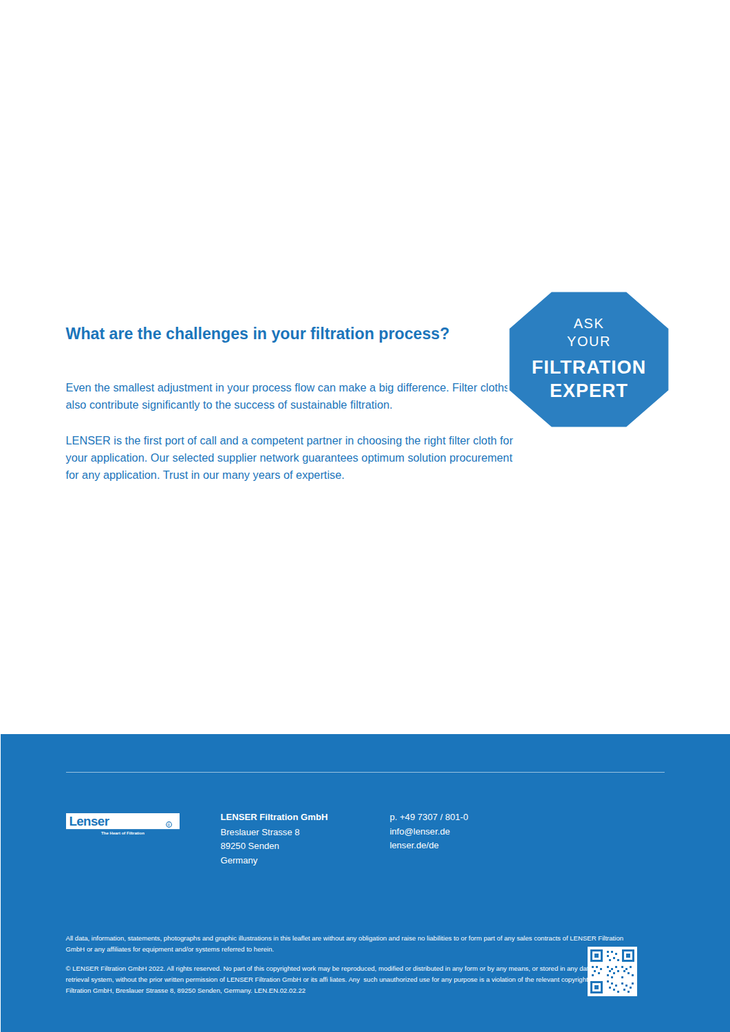ASK YOUR FILTRATION EXPERT
What are the challenges in your filtration process?
Even the smallest adjustment in your process flow can make a big difference. Filter cloths also contribute significantly to the success of sustainable filtration.
LENSER is the first port of call and a competent partner in choosing the right filter cloth for your application. Our selected supplier network guarantees optimum solu­tion procurement for any application. Trust in our many years of expertise.
Lenser R The Heart of Filtration
LENSER Filtration GmbH Breslauer Strasse 8
89250 Senden
Germany
p. +49 7307 / 801-0
info@lenser.de
lenser.de/de
All data, information, statements, photographs and graphic illustrations in this leaflet are without any obligation and raise no liabilities to or form part of any sales contracts of LENSER Filtration GmbH or any affiliates for equipment and/or systems referred to herein.
© LENSER Filtration GmbH 2022. All rights reserved. No part of this copyrighted work may be reproduced, modified or distributed in any form or by any means, or stored in any database or retrieval system, without the prior written permission of LENSER Filtration GmbH or its affi liates. Any such unauthorized use for any purpose is a violation of the relevant copyright laws. LENSER Filtration GmbH, Breslauer Strasse 8, 89250 Senden, Germany. LEN.EN.02.02.22